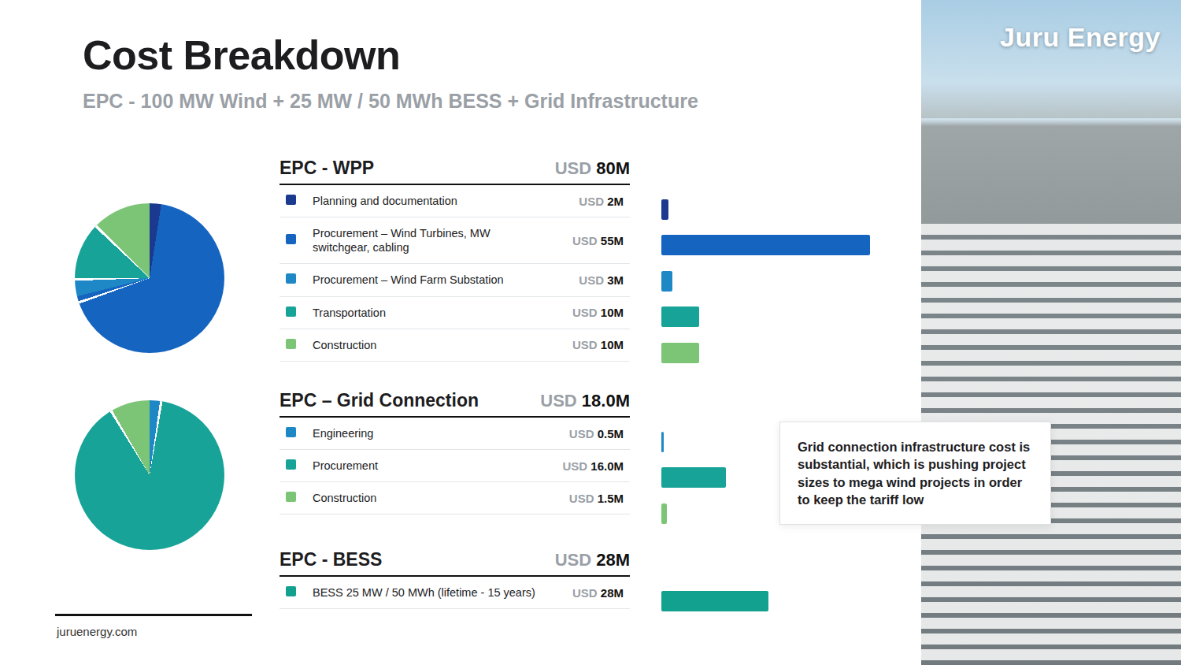Juru Energy
Cost Breakdown
EPC - 100 MW Wind + 25 MW / 50 MWh BESS + Grid Infrastructure
EPC - WPP
USD 80M
| | Planning and documentation | USD 2M |
| | Procurement – Wind Turbines, MW switchgear, cabling | USD 55M |
| | Procurement – Wind Farm Substation | USD 3M |
| | Transportation | USD 10M |
| | Construction | USD 10M |
EPC – Grid Connection
USD 18.0M
| | Engineering | USD 0.5M |
| | Procurement | USD 16.0M |
| | Construction | USD 1.5M |
EPC - BESS
USD 28M
| | BESS 25 MW / 50 MWh (lifetime - 15 years) | USD 28M |
Grid connection infrastructure cost is substantial, which is pushing project sizes to mega wind projects in order to keep the tariff low
juruenergy.com